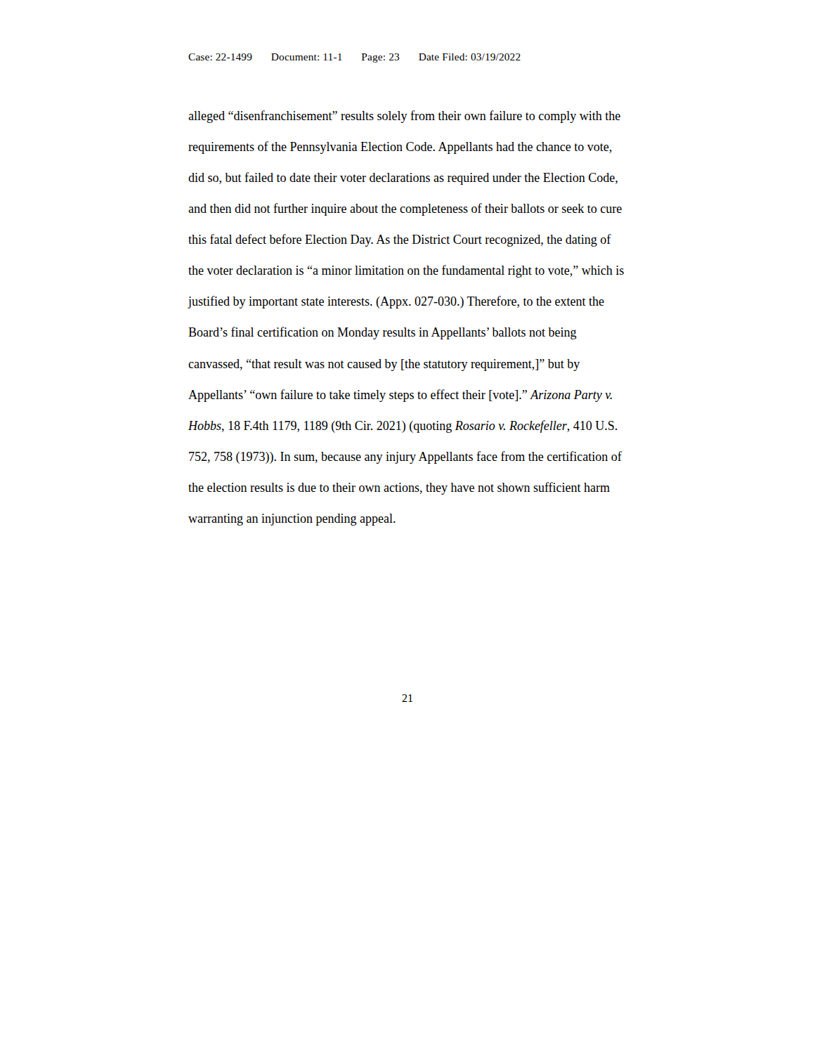Case: 22-1499 Document: 11-1 Page: 23 Date Filed: 03/19/2022
alleged “disenfranchisement” results solely from their own failure to comply with the requirements of the Pennsylvania Election Code. Appellants had the chance to vote, did so, but failed to date their voter declarations as required under the Election Code, and then did not further inquire about the completeness of their ballots or seek to cure this fatal defect before Election Day. As the District Court recognized, the dating of the voter declaration is “a minor limitation on the fundamental right to vote,” which is justified by important state interests. (Appx. 027-030.) Therefore, to the extent the Board’s final certification on Monday results in Appellants’ ballots not being canvassed, “that result was not caused by [the statutory requirement,]” but by Appellants’ “own failure to take timely steps to effect their [vote].” Arizona Party v. Hobbs, 18 F.4th 1179, 1189 (9th Cir. 2021) (quoting Rosario v. Rockefeller, 410 U.S. 752, 758 (1973)). In sum, because any injury Appellants face from the certification of the election results is due to their own actions, they have not shown sufficient harm warranting an injunction pending appeal.
21